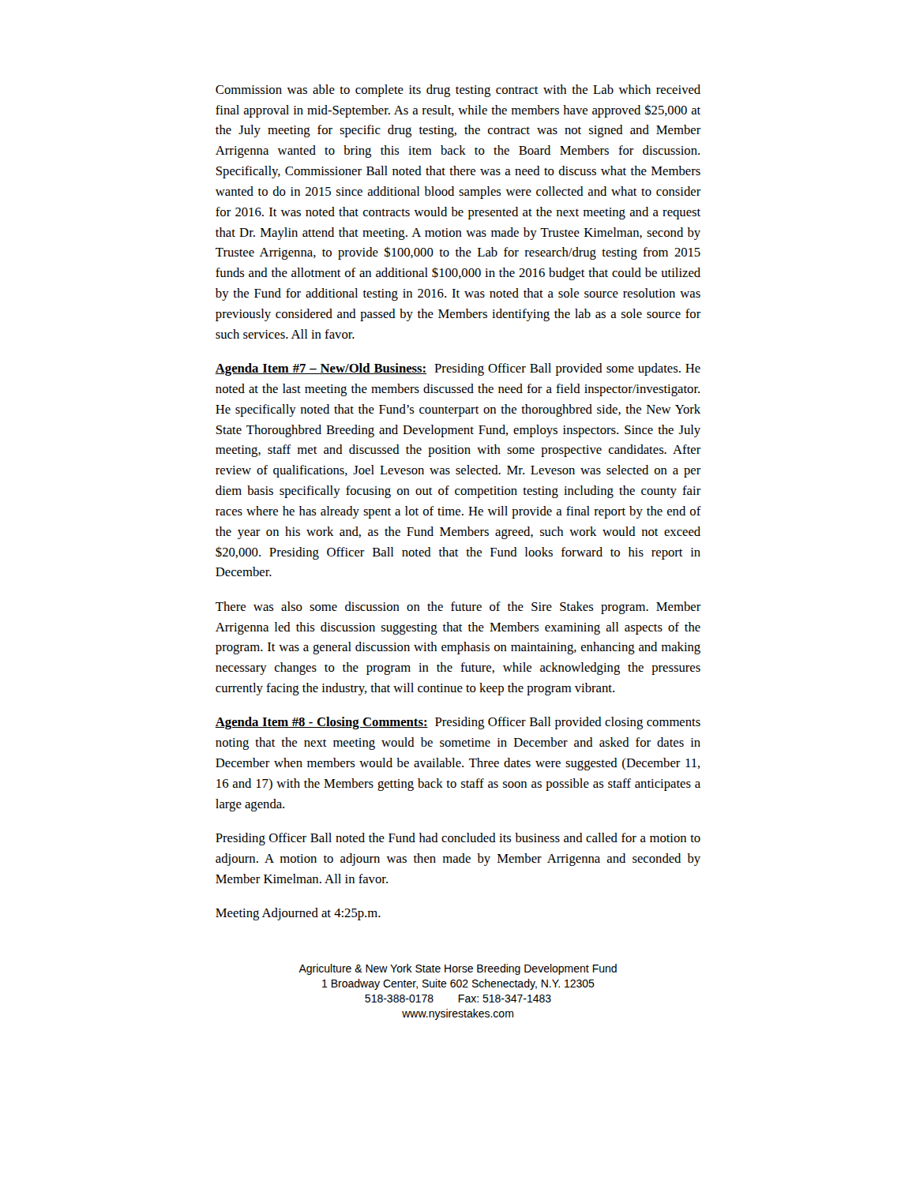Commission was able to complete its drug testing contract with the Lab which received final approval in mid-September. As a result, while the members have approved $25,000 at the July meeting for specific drug testing, the contract was not signed and Member Arrigenna wanted to bring this item back to the Board Members for discussion. Specifically, Commissioner Ball noted that there was a need to discuss what the Members wanted to do in 2015 since additional blood samples were collected and what to consider for 2016. It was noted that contracts would be presented at the next meeting and a request that Dr. Maylin attend that meeting. A motion was made by Trustee Kimelman, second by Trustee Arrigenna, to provide $100,000 to the Lab for research/drug testing from 2015 funds and the allotment of an additional $100,000 in the 2016 budget that could be utilized by the Fund for additional testing in 2016. It was noted that a sole source resolution was previously considered and passed by the Members identifying the lab as a sole source for such services. All in favor.
Agenda Item #7 – New/Old Business: Presiding Officer Ball provided some updates. He noted at the last meeting the members discussed the need for a field inspector/investigator. He specifically noted that the Fund’s counterpart on the thoroughbred side, the New York State Thoroughbred Breeding and Development Fund, employs inspectors. Since the July meeting, staff met and discussed the position with some prospective candidates. After review of qualifications, Joel Leveson was selected. Mr. Leveson was selected on a per diem basis specifically focusing on out of competition testing including the county fair races where he has already spent a lot of time. He will provide a final report by the end of the year on his work and, as the Fund Members agreed, such work would not exceed $20,000. Presiding Officer Ball noted that the Fund looks forward to his report in December.
There was also some discussion on the future of the Sire Stakes program. Member Arrigenna led this discussion suggesting that the Members examining all aspects of the program. It was a general discussion with emphasis on maintaining, enhancing and making necessary changes to the program in the future, while acknowledging the pressures currently facing the industry, that will continue to keep the program vibrant.
Agenda Item #8 - Closing Comments: Presiding Officer Ball provided closing comments noting that the next meeting would be sometime in December and asked for dates in December when members would be available. Three dates were suggested (December 11, 16 and 17) with the Members getting back to staff as soon as possible as staff anticipates a large agenda.
Presiding Officer Ball noted the Fund had concluded its business and called for a motion to adjourn. A motion to adjourn was then made by Member Arrigenna and seconded by Member Kimelman. All in favor.
Meeting Adjourned at 4:25p.m.
Agriculture & New York State Horse Breeding Development Fund
1 Broadway Center, Suite 602 Schenectady, N.Y. 12305
518-388-0178 Fax: 518-347-1483
www.nysirestakes.com